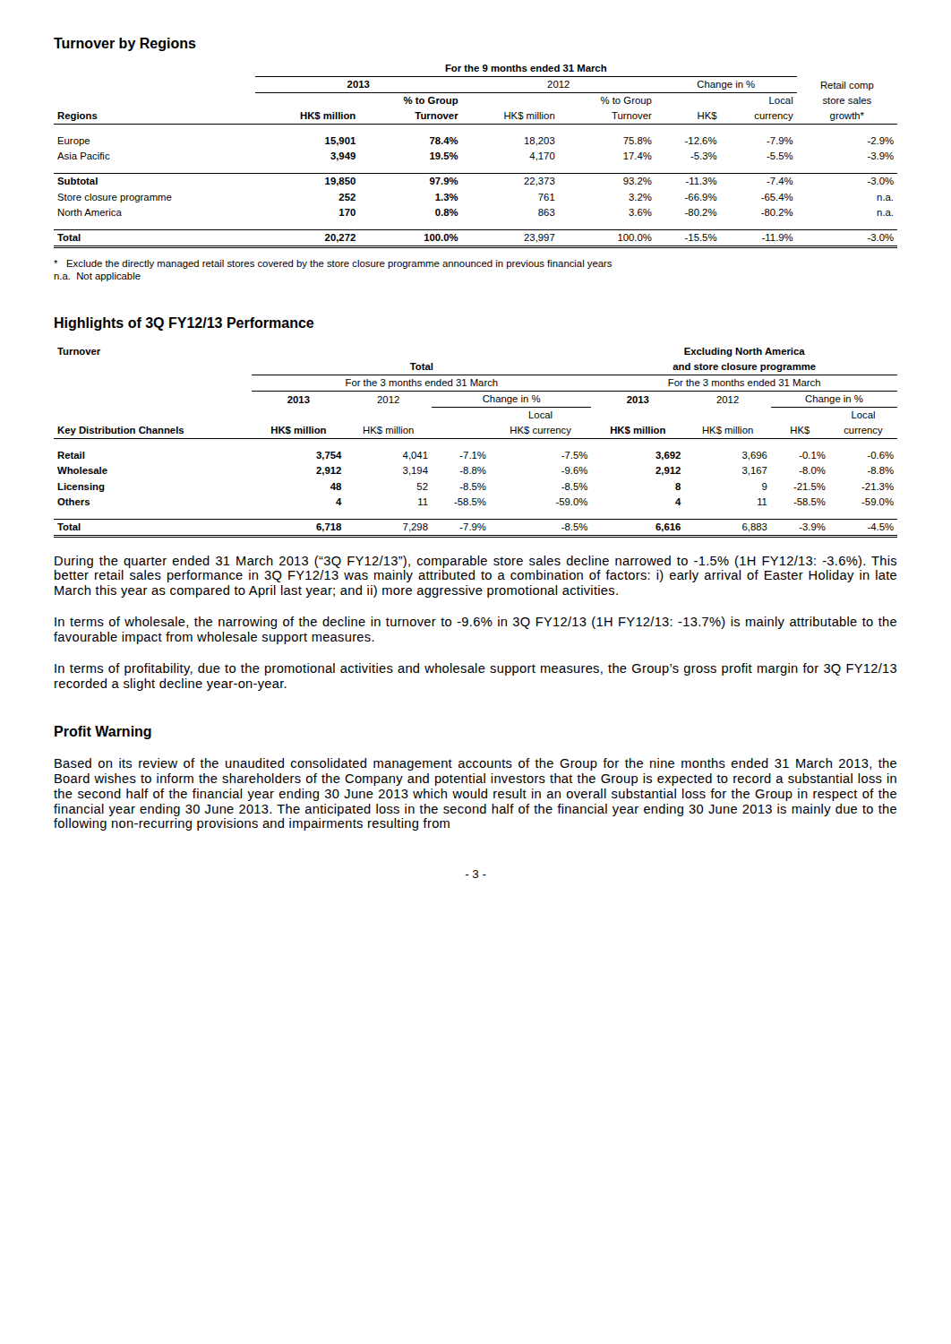Turnover by Regions
| | For the 9 months ended 31 March | |
| | 2013 | 2012 | Change in % | Retail comp |
| | | % to Group | | % to Group | | Local | store sales |
| Regions | HK$ million | Turnover | HK$ million | Turnover | HK$ | currency | growth* |
| Europe | 15,901 | 78.4% | 18,203 | 75.8% | -12.6% | -7.9% | -2.9% |
| Asia Pacific | 3,949 | 19.5% | 4,170 | 17.4% | -5.3% | -5.5% | -3.9% |
| Subtotal | 19,850 | 97.9% | 22,373 | 93.2% | -11.3% | -7.4% | -3.0% |
| Store closure programme | 252 | 1.3% | 761 | 3.2% | -66.9% | -65.4% | n.a. |
| North America | 170 | 0.8% | 863 | 3.6% | -80.2% | -80.2% | n.a. |
| Total | 20,272 | 100.0% | 23,997 | 100.0% | -15.5% | -11.9% | -3.0% |
*Exclude the directly managed retail stores covered by the store closure programme announced in previous financial years
n.a. Not applicable
Highlights of 3Q FY12/13 Performance
| Turnover | | Excluding North America |
| | Total | and store closure programme |
| | For the 3 months ended 31 March | For the 3 months ended 31 March |
| | 2013 | 2012 | Change in % | 2013 | 2012 | Change in % |
| | | | | Local | | | | Local |
| Key Distribution Channels | HK$ million | HK$ million | | HK$ currency | HK$ million | HK$ million | HK$ | currency |
| Retail | 3,754 | 4,041 | -7.1% | -7.5% | 3,692 | 3,696 | -0.1% | -0.6% |
| Wholesale | 2,912 | 3,194 | -8.8% | -9.6% | 2,912 | 3,167 | -8.0% | -8.8% |
| Licensing | 48 | 52 | -8.5% | -8.5% | 8 | 9 | -21.5% | -21.3% |
| Others | 4 | 11 | -58.5% | -59.0% | 4 | 11 | -58.5% | -59.0% |
| Total | 6,718 | 7,298 | -7.9% | -8.5% | 6,616 | 6,883 | -3.9% | -4.5% |
During the quarter ended 31 March 2013 (“3Q FY12/13”), comparable store sales decline narrowed to -1.5% (1H FY12/13: -3.6%). This better retail sales performance in 3Q FY12/13 was mainly attributed to a combination of factors: i) early arrival of Easter Holiday in late March this year as compared to April last year; and ii) more aggressive promotional activities.
In terms of wholesale, the narrowing of the decline in turnover to -9.6% in 3Q FY12/13 (1H FY12/13: -13.7%) is mainly attributable to the favourable impact from wholesale support measures.
In terms of profitability, due to the promotional activities and wholesale support measures, the Group’s gross profit margin for 3Q FY12/13 recorded a slight decline year-on-year.
Profit Warning
Based on its review of the unaudited consolidated management accounts of the Group for the nine months ended 31 March 2013, the Board wishes to inform the shareholders of the Company and potential investors that the Group is expected to record a substantial loss in the second half of the financial year ending 30 June 2013 which would result in an overall substantial loss for the Group in respect of the financial year ending 30 June 2013. The anticipated loss in the second half of the financial year ending 30 June 2013 is mainly due to the following non-recurring provisions and impairments resulting from
- 3 -